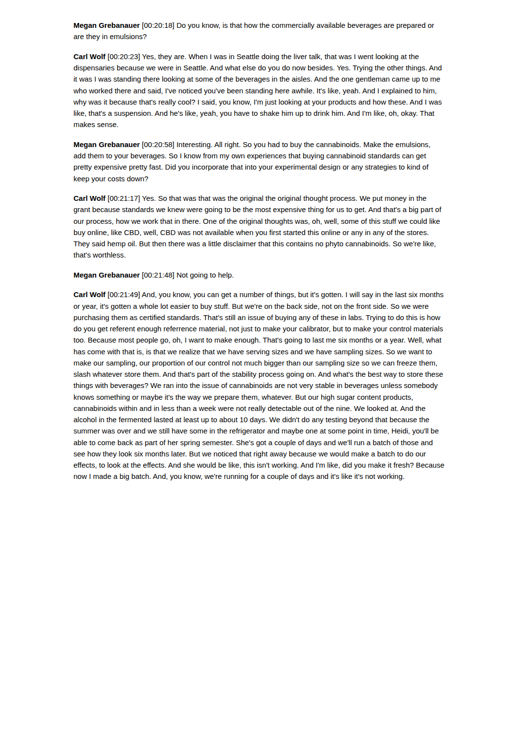Megan Grebanauer [00:20:18] Do you know, is that how the commercially available beverages are prepared or are they in emulsions?
Carl Wolf [00:20:23] Yes, they are. When I was in Seattle doing the liver talk, that was I went looking at the dispensaries because we were in Seattle. And what else do you do now besides. Yes. Trying the other things. And it was I was standing there looking at some of the beverages in the aisles. And the one gentleman came up to me who worked there and said, I've noticed you've been standing here awhile. It's like, yeah. And I explained to him, why was it because that's really cool? I said, you know, I'm just looking at your products and how these. And I was like, that's a suspension. And he's like, yeah, you have to shake him up to drink him. And I'm like, oh, okay. That makes sense.
Megan Grebanauer [00:20:58] Interesting. All right. So you had to buy the cannabinoids. Make the emulsions, add them to your beverages. So I know from my own experiences that buying cannabinoid standards can get pretty expensive pretty fast. Did you incorporate that into your experimental design or any strategies to kind of keep your costs down?
Carl Wolf [00:21:17] Yes. So that was that was the original the original thought process. We put money in the grant because standards we knew were going to be the most expensive thing for us to get. And that's a big part of our process, how we work that in there. One of the original thoughts was, oh, well, some of this stuff we could like buy online, like CBD, well, CBD was not available when you first started this online or any in any of the stores. They said hemp oil. But then there was a little disclaimer that this contains no phyto cannabinoids. So we're like, that's worthless.
Megan Grebanauer [00:21:48] Not going to help.
Carl Wolf [00:21:49] And, you know, you can get a number of things, but it's gotten. I will say in the last six months or year, it's gotten a whole lot easier to buy stuff. But we're on the back side, not on the front side. So we were purchasing them as certified standards. That's still an issue of buying any of these in labs. Trying to do this is how do you get referent enough referrence material, not just to make your calibrator, but to make your control materials too. Because most people go, oh, I want to make enough. That's going to last me six months or a year. Well, what has come with that is, is that we realize that we have serving sizes and we have sampling sizes. So we want to make our sampling, our proportion of our control not much bigger than our sampling size so we can freeze them, slash whatever store them. And that's part of the stability process going on. And what's the best way to store these things with beverages? We ran into the issue of cannabinoids are not very stable in beverages unless somebody knows something or maybe it's the way we prepare them, whatever. But our high sugar content products, cannabinoids within and in less than a week were not really detectable out of the nine. We looked at. And the alcohol in the fermented lasted at least up to about 10 days. We didn't do any testing beyond that because the summer was over and we still have some in the refrigerator and maybe one at some point in time, Heidi, you'll be able to come back as part of her spring semester. She's got a couple of days and we'll run a batch of those and see how they look six months later. But we noticed that right away because we would make a batch to do our effects, to look at the effects. And she would be like, this isn't working. And I'm like, did you make it fresh? Because now I made a big batch. And, you know, we're running for a couple of days and it's like it's not working.